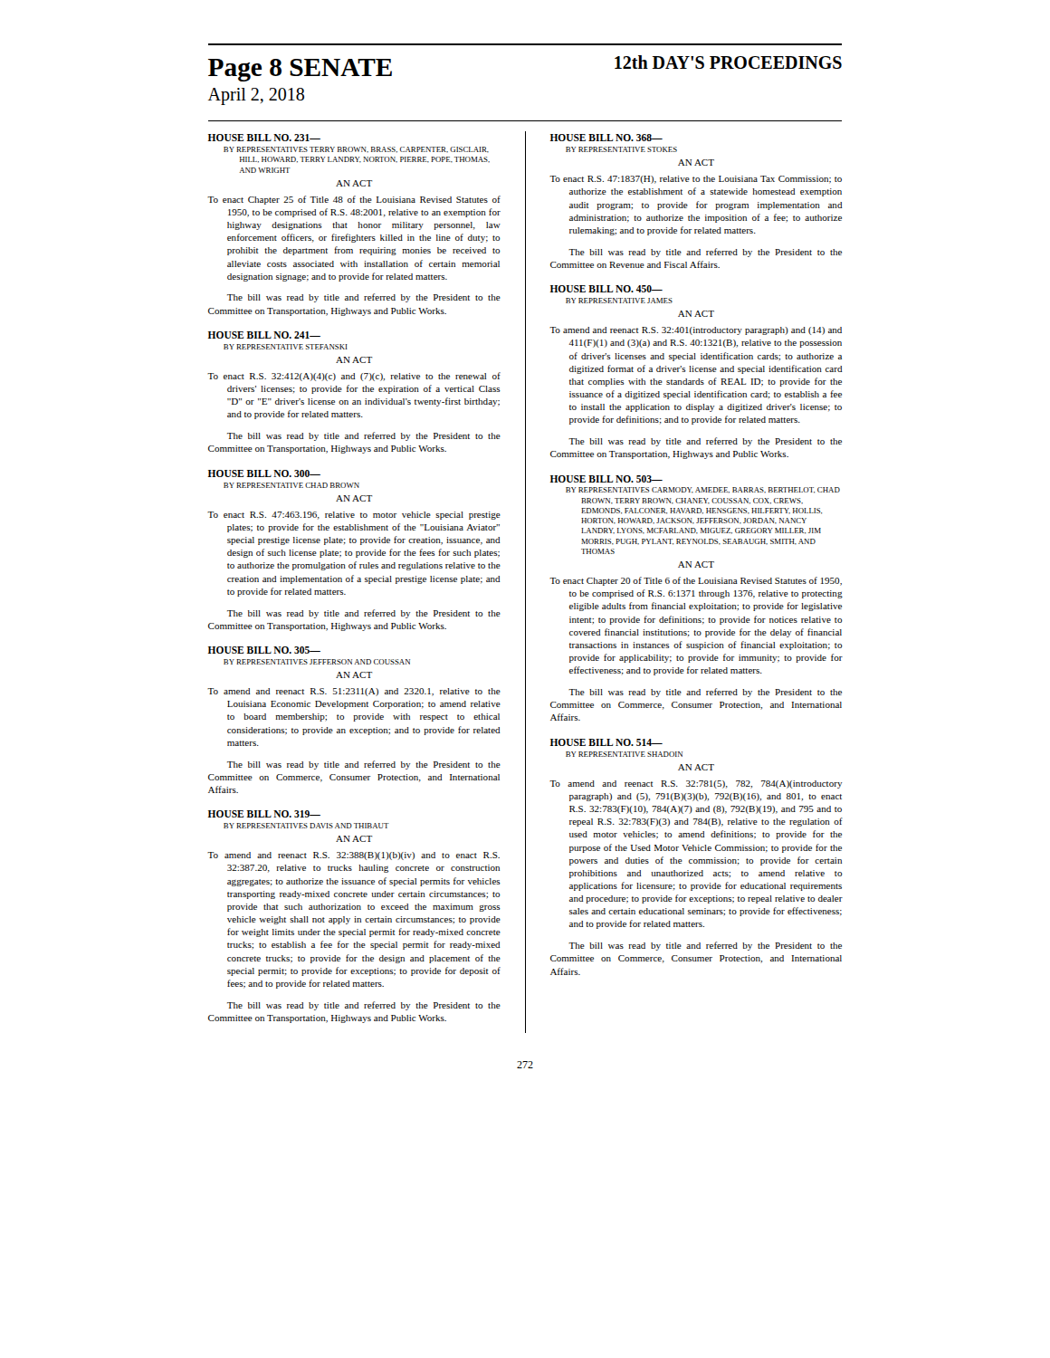Page 8 SENATE
12th DAY'S PROCEEDINGS
April 2, 2018
HOUSE BILL NO. 231—
BY REPRESENTATIVES TERRY BROWN, BRASS, CARPENTER, GISCLAIR, HILL, HOWARD, TERRY LANDRY, NORTON, PIERRE, POPE, THOMAS, AND WRIGHT
AN ACT
To enact Chapter 25 of Title 48 of the Louisiana Revised Statutes of 1950, to be comprised of R.S. 48:2001, relative to an exemption for highway designations that honor military personnel, law enforcement officers, or firefighters killed in the line of duty; to prohibit the department from requiring monies be received to alleviate costs associated with installation of certain memorial designation signage; and to provide for related matters.
The bill was read by title and referred by the President to the Committee on Transportation, Highways and Public Works.
HOUSE BILL NO. 241—
BY REPRESENTATIVE STEFANSKI
AN ACT
To enact R.S. 32:412(A)(4)(c) and (7)(c), relative to the renewal of drivers' licenses; to provide for the expiration of a vertical Class "D" or "E" driver's license on an individual's twenty-first birthday; and to provide for related matters.
The bill was read by title and referred by the President to the Committee on Transportation, Highways and Public Works.
HOUSE BILL NO. 300—
BY REPRESENTATIVE CHAD BROWN
AN ACT
To enact R.S. 47:463.196, relative to motor vehicle special prestige plates; to provide for the establishment of the "Louisiana Aviator" special prestige license plate; to provide for creation, issuance, and design of such license plate; to provide for the fees for such plates; to authorize the promulgation of rules and regulations relative to the creation and implementation of a special prestige license plate; and to provide for related matters.
The bill was read by title and referred by the President to the Committee on Transportation, Highways and Public Works.
HOUSE BILL NO. 305—
BY REPRESENTATIVES JEFFERSON AND COUSSAN
AN ACT
To amend and reenact R.S. 51:2311(A) and 2320.1, relative to the Louisiana Economic Development Corporation; to amend relative to board membership; to provide with respect to ethical considerations; to provide an exception; and to provide for related matters.
The bill was read by title and referred by the President to the Committee on Commerce, Consumer Protection, and International Affairs.
HOUSE BILL NO. 319—
BY REPRESENTATIVES DAVIS AND THIBAUT
AN ACT
To amend and reenact R.S. 32:388(B)(1)(b)(iv) and to enact R.S. 32:387.20, relative to trucks hauling concrete or construction aggregates; to authorize the issuance of special permits for vehicles transporting ready-mixed concrete under certain circumstances; to provide that such authorization to exceed the maximum gross vehicle weight shall not apply in certain circumstances; to provide for weight limits under the special permit for ready-mixed concrete trucks; to establish a fee for the special permit for ready-mixed concrete trucks; to provide for the design and placement of the special permit; to provide for exceptions; to provide for deposit of fees; and to provide for related matters.
The bill was read by title and referred by the President to the Committee on Transportation, Highways and Public Works.
HOUSE BILL NO. 368—
BY REPRESENTATIVE STOKES
AN ACT
To enact R.S. 47:1837(H), relative to the Louisiana Tax Commission; to authorize the establishment of a statewide homestead exemption audit program; to provide for program implementation and administration; to authorize the imposition of a fee; to authorize rulemaking; and to provide for related matters.
The bill was read by title and referred by the President to the Committee on Revenue and Fiscal Affairs.
HOUSE BILL NO. 450—
BY REPRESENTATIVE JAMES
AN ACT
To amend and reenact R.S. 32:401(introductory paragraph) and (14) and 411(F)(1) and (3)(a) and R.S. 40:1321(B), relative to the possession of driver's licenses and special identification cards; to authorize a digitized format of a driver's license and special identification card that complies with the standards of REAL ID; to provide for the issuance of a digitized special identification card; to establish a fee to install the application to display a digitized driver's license; to provide for definitions; and to provide for related matters.
The bill was read by title and referred by the President to the Committee on Transportation, Highways and Public Works.
HOUSE BILL NO. 503—
BY REPRESENTATIVES CARMODY, AMEDEE, BARRAS, BERTHELOT, CHAD BROWN, TERRY BROWN, CHANEY, COUSSAN, COX, CREWS, EDMONDS, FALCONER, HAVARD, HENSGENS, HILFERTY, HOLLIS, HORTON, HOWARD, JACKSON, JEFFERSON, JORDAN, NANCY LANDRY, LYONS, MCFARLAND, MIGUEZ, GREGORY MILLER, JIM MORRIS, PUGH, PYLANT, REYNOLDS, SEABAUGH, SMITH, AND THOMAS
AN ACT
To enact Chapter 20 of Title 6 of the Louisiana Revised Statutes of 1950, to be comprised of R.S. 6:1371 through 1376, relative to protecting eligible adults from financial exploitation; to provide for legislative intent; to provide for definitions; to provide for notices relative to covered financial institutions; to provide for the delay of financial transactions in instances of suspicion of financial exploitation; to provide for applicability; to provide for immunity; to provide for effectiveness; and to provide for related matters.
The bill was read by title and referred by the President to the Committee on Commerce, Consumer Protection, and International Affairs.
HOUSE BILL NO. 514—
BY REPRESENTATIVE SHADOIN
AN ACT
To amend and reenact R.S. 32:781(5), 782, 784(A)(introductory paragraph) and (5), 791(B)(3)(b), 792(B)(16), and 801, to enact R.S. 32:783(F)(10), 784(A)(7) and (8), 792(B)(19), and 795 and to repeal R.S. 32:783(F)(3) and 784(B), relative to the regulation of used motor vehicles; to amend definitions; to provide for the purpose of the Used Motor Vehicle Commission; to provide for the powers and duties of the commission; to provide for certain prohibitions and unauthorized acts; to amend relative to applications for licensure; to provide for educational requirements and procedure; to provide for exceptions; to repeal relative to dealer sales and certain educational seminars; to provide for effectiveness; and to provide for related matters.
The bill was read by title and referred by the President to the Committee on Commerce, Consumer Protection, and International Affairs.
272